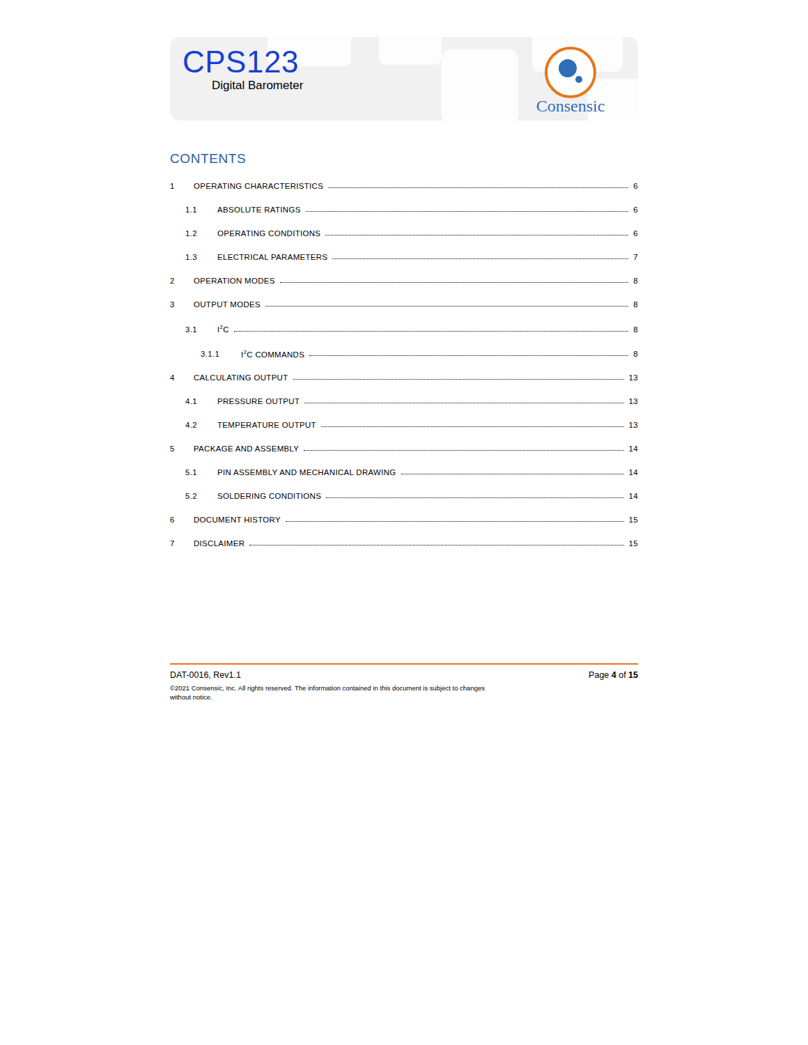CPS123
Digital Barometer
Consensic
CONTENTS
1 OPERATING CHARACTERISTICS 6
1.1 ABSOLUTE RATINGS 6
1.2 OPERATING CONDITIONS 6
1.3 ELECTRICAL PARAMETERS 7
2 OPERATION MODES 8
3 OUTPUT MODES 8
3.1 I2C 8
3.1.1 I2C COMMANDS 8
4 CALCULATING OUTPUT 13
4.1 PRESSURE OUTPUT 13
4.2 TEMPERATURE OUTPUT 13
5 PACKAGE AND ASSEMBLY 14
5.1 PIN ASSEMBLY AND MECHANICAL DRAWING 14
5.2 SOLDERING CONDITIONS 14
6 DOCUMENT HISTORY 15
7 DISCLAIMER 15
DAT-0016, Rev1.1 Page 4 of 15
©2021 Consensic, Inc. All rights reserved. The information contained in this document is subject to changes without notice.